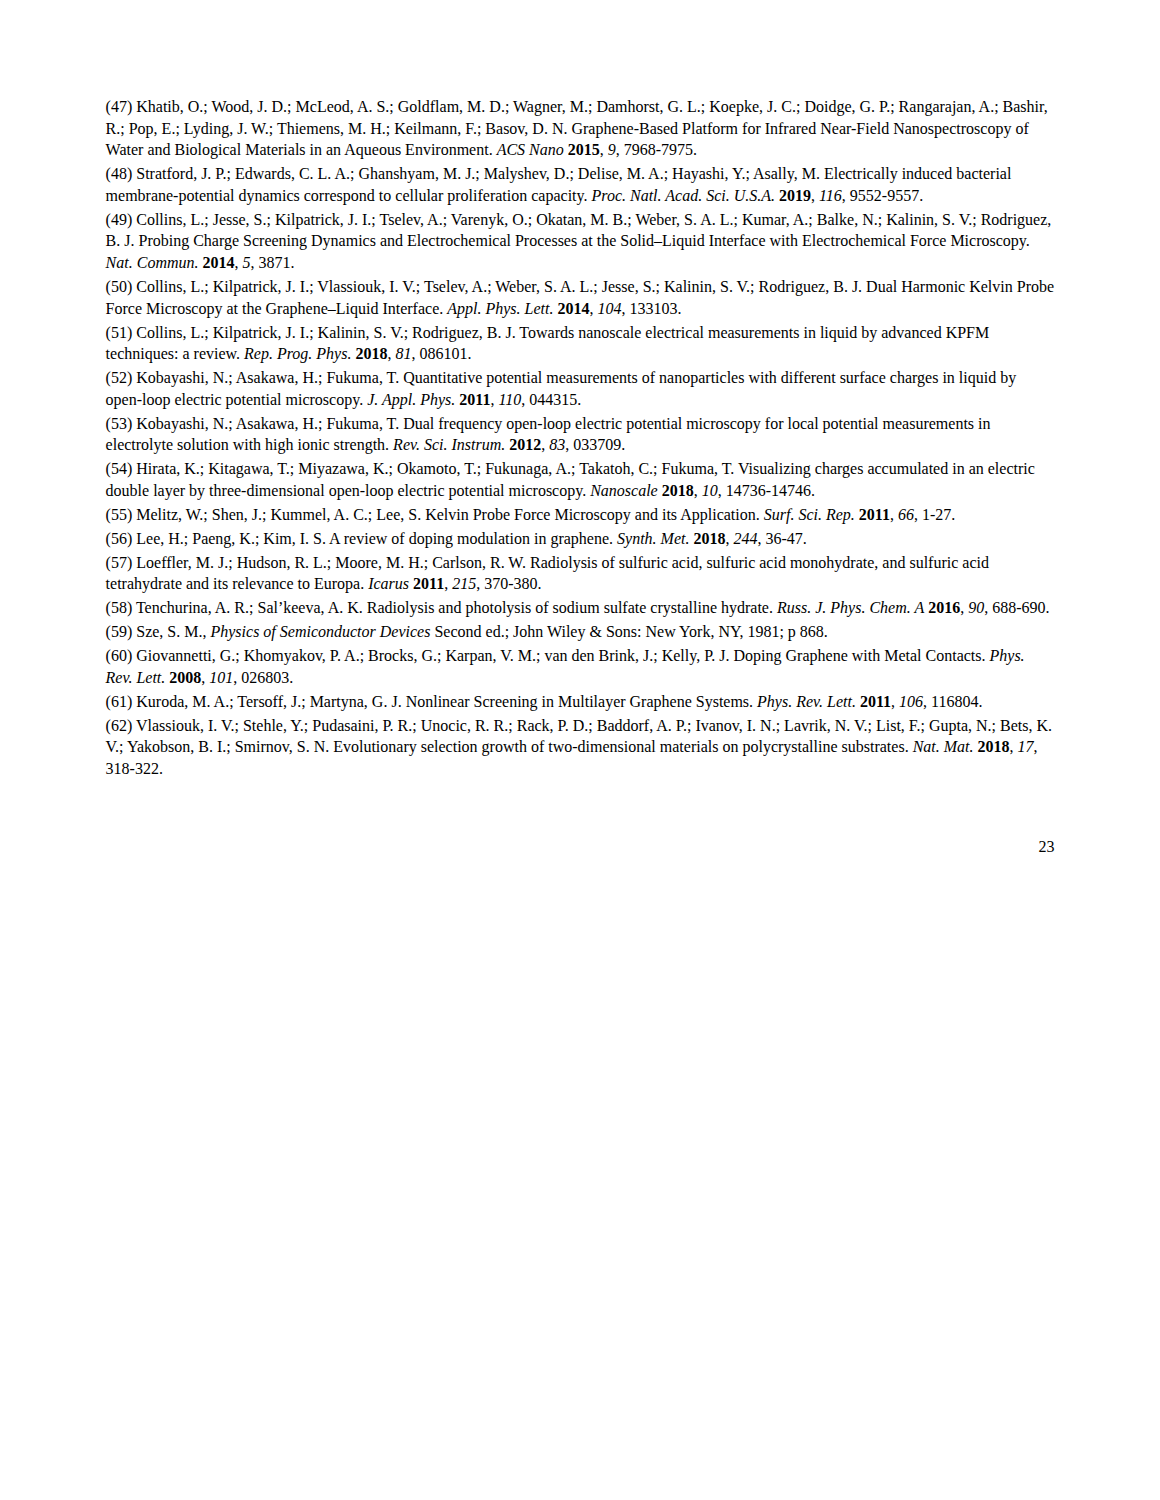(47) Khatib, O.; Wood, J. D.; McLeod, A. S.; Goldflam, M. D.; Wagner, M.; Damhorst, G. L.; Koepke, J. C.; Doidge, G. P.; Rangarajan, A.; Bashir, R.; Pop, E.; Lyding, J. W.; Thiemens, M. H.; Keilmann, F.; Basov, D. N. Graphene-Based Platform for Infrared Near-Field Nanospectroscopy of Water and Biological Materials in an Aqueous Environment. ACS Nano 2015, 9, 7968-7975.
(48) Stratford, J. P.; Edwards, C. L. A.; Ghanshyam, M. J.; Malyshev, D.; Delise, M. A.; Hayashi, Y.; Asally, M. Electrically induced bacterial membrane-potential dynamics correspond to cellular proliferation capacity. Proc. Natl. Acad. Sci. U.S.A. 2019, 116, 9552-9557.
(49) Collins, L.; Jesse, S.; Kilpatrick, J. I.; Tselev, A.; Varenyk, O.; Okatan, M. B.; Weber, S. A. L.; Kumar, A.; Balke, N.; Kalinin, S. V.; Rodriguez, B. J. Probing Charge Screening Dynamics and Electrochemical Processes at the Solid–Liquid Interface with Electrochemical Force Microscopy. Nat. Commun. 2014, 5, 3871.
(50) Collins, L.; Kilpatrick, J. I.; Vlassiouk, I. V.; Tselev, A.; Weber, S. A. L.; Jesse, S.; Kalinin, S. V.; Rodriguez, B. J. Dual Harmonic Kelvin Probe Force Microscopy at the Graphene–Liquid Interface. Appl. Phys. Lett. 2014, 104, 133103.
(51) Collins, L.; Kilpatrick, J. I.; Kalinin, S. V.; Rodriguez, B. J. Towards nanoscale electrical measurements in liquid by advanced KPFM techniques: a review. Rep. Prog. Phys. 2018, 81, 086101.
(52) Kobayashi, N.; Asakawa, H.; Fukuma, T. Quantitative potential measurements of nanoparticles with different surface charges in liquid by open-loop electric potential microscopy. J. Appl. Phys. 2011, 110, 044315.
(53) Kobayashi, N.; Asakawa, H.; Fukuma, T. Dual frequency open-loop electric potential microscopy for local potential measurements in electrolyte solution with high ionic strength. Rev. Sci. Instrum. 2012, 83, 033709.
(54) Hirata, K.; Kitagawa, T.; Miyazawa, K.; Okamoto, T.; Fukunaga, A.; Takatoh, C.; Fukuma, T. Visualizing charges accumulated in an electric double layer by three-dimensional open-loop electric potential microscopy. Nanoscale 2018, 10, 14736-14746.
(55) Melitz, W.; Shen, J.; Kummel, A. C.; Lee, S. Kelvin Probe Force Microscopy and its Application. Surf. Sci. Rep. 2011, 66, 1-27.
(56) Lee, H.; Paeng, K.; Kim, I. S. A review of doping modulation in graphene. Synth. Met. 2018, 244, 36-47.
(57) Loeffler, M. J.; Hudson, R. L.; Moore, M. H.; Carlson, R. W. Radiolysis of sulfuric acid, sulfuric acid monohydrate, and sulfuric acid tetrahydrate and its relevance to Europa. Icarus 2011, 215, 370-380.
(58) Tenchurina, A. R.; Sal’keeva, A. K. Radiolysis and photolysis of sodium sulfate crystalline hydrate. Russ. J. Phys. Chem. A 2016, 90, 688-690.
(59) Sze, S. M., Physics of Semiconductor Devices Second ed.; John Wiley & Sons: New York, NY, 1981; p 868.
(60) Giovannetti, G.; Khomyakov, P. A.; Brocks, G.; Karpan, V. M.; van den Brink, J.; Kelly, P. J. Doping Graphene with Metal Contacts. Phys. Rev. Lett. 2008, 101, 026803.
(61) Kuroda, M. A.; Tersoff, J.; Martyna, G. J. Nonlinear Screening in Multilayer Graphene Systems. Phys. Rev. Lett. 2011, 106, 116804.
(62) Vlassiouk, I. V.; Stehle, Y.; Pudasaini, P. R.; Unocic, R. R.; Rack, P. D.; Baddorf, A. P.; Ivanov, I. N.; Lavrik, N. V.; List, F.; Gupta, N.; Bets, K. V.; Yakobson, B. I.; Smirnov, S. N. Evolutionary selection growth of two-dimensional materials on polycrystalline substrates. Nat. Mat. 2018, 17, 318-322.
23